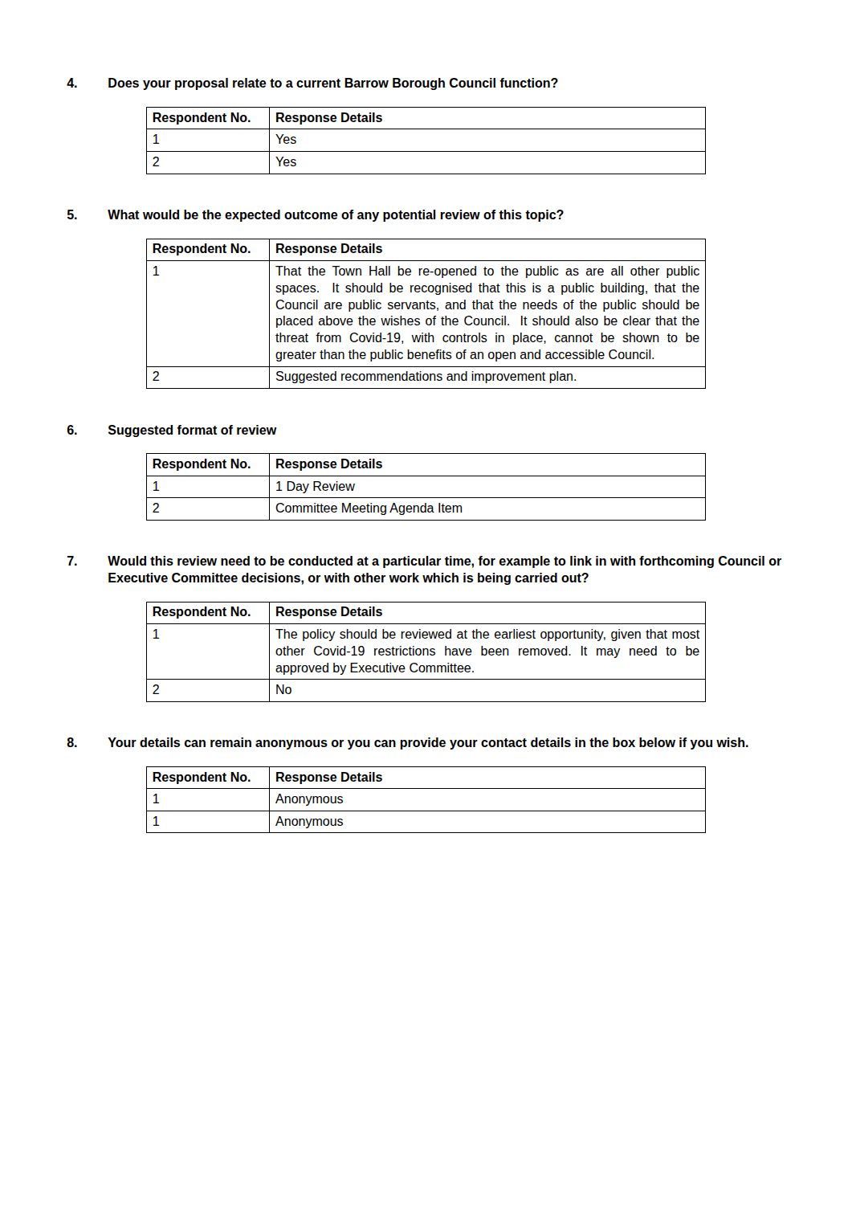4. Does your proposal relate to a current Barrow Borough Council function?
| Respondent No. | Response Details |
| --- | --- |
| 1 | Yes |
| 2 | Yes |
5. What would be the expected outcome of any potential review of this topic?
| Respondent No. | Response Details |
| --- | --- |
| 1 | That the Town Hall be re-opened to the public as are all other public spaces. It should be recognised that this is a public building, that the Council are public servants, and that the needs of the public should be placed above the wishes of the Council. It should also be clear that the threat from Covid-19, with controls in place, cannot be shown to be greater than the public benefits of an open and accessible Council. |
| 2 | Suggested recommendations and improvement plan. |
6. Suggested format of review
| Respondent No. | Response Details |
| --- | --- |
| 1 | 1 Day Review |
| 2 | Committee Meeting Agenda Item |
7. Would this review need to be conducted at a particular time, for example to link in with forthcoming Council or Executive Committee decisions, or with other work which is being carried out?
| Respondent No. | Response Details |
| --- | --- |
| 1 | The policy should be reviewed at the earliest opportunity, given that most other Covid-19 restrictions have been removed. It may need to be approved by Executive Committee. |
| 2 | No |
8. Your details can remain anonymous or you can provide your contact details in the box below if you wish.
| Respondent No. | Response Details |
| --- | --- |
| 1 | Anonymous |
| 1 | Anonymous |